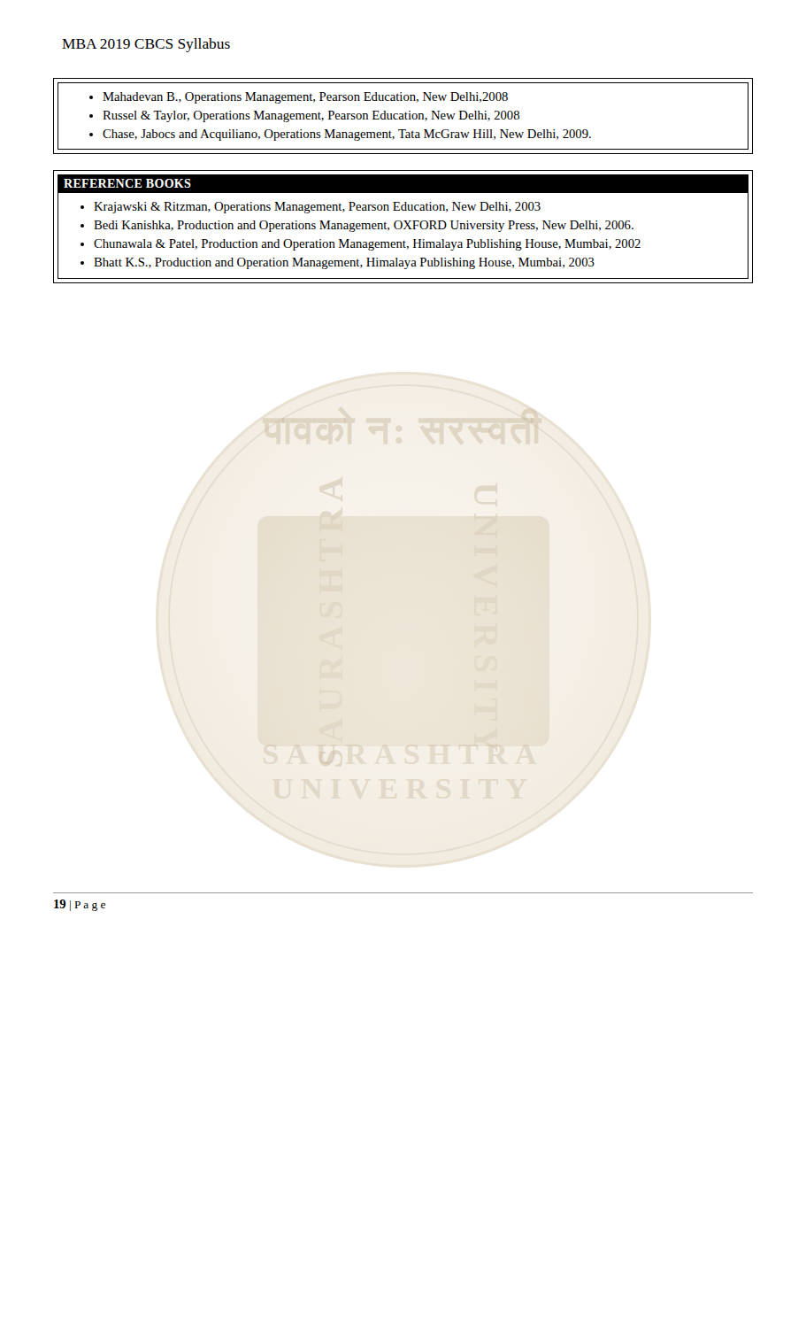MBA 2019 CBCS Syllabus
Mahadevan B., Operations Management, Pearson Education, New Delhi,2008
Russel & Taylor, Operations Management, Pearson Education, New Delhi, 2008
Chase, Jabocs and Acquiliano, Operations Management, Tata McGraw Hill, New Delhi, 2009.
REFERENCE BOOKS
Krajawski & Ritzman, Operations Management, Pearson Education, New Delhi, 2003
Bedi Kanishka, Production and Operations Management, OXFORD University Press, New Delhi, 2006.
Chunawala & Patel, Production and Operation Management, Himalaya Publishing House, Mumbai, 2002
Bhatt K.S., Production and Operation Management, Himalaya Publishing House, Mumbai, 2003
पावको न: सरस्वती
SAURASHTRA
UNIVERSITY
SAURASHTRA UNIVERSITY
19 | P a g e